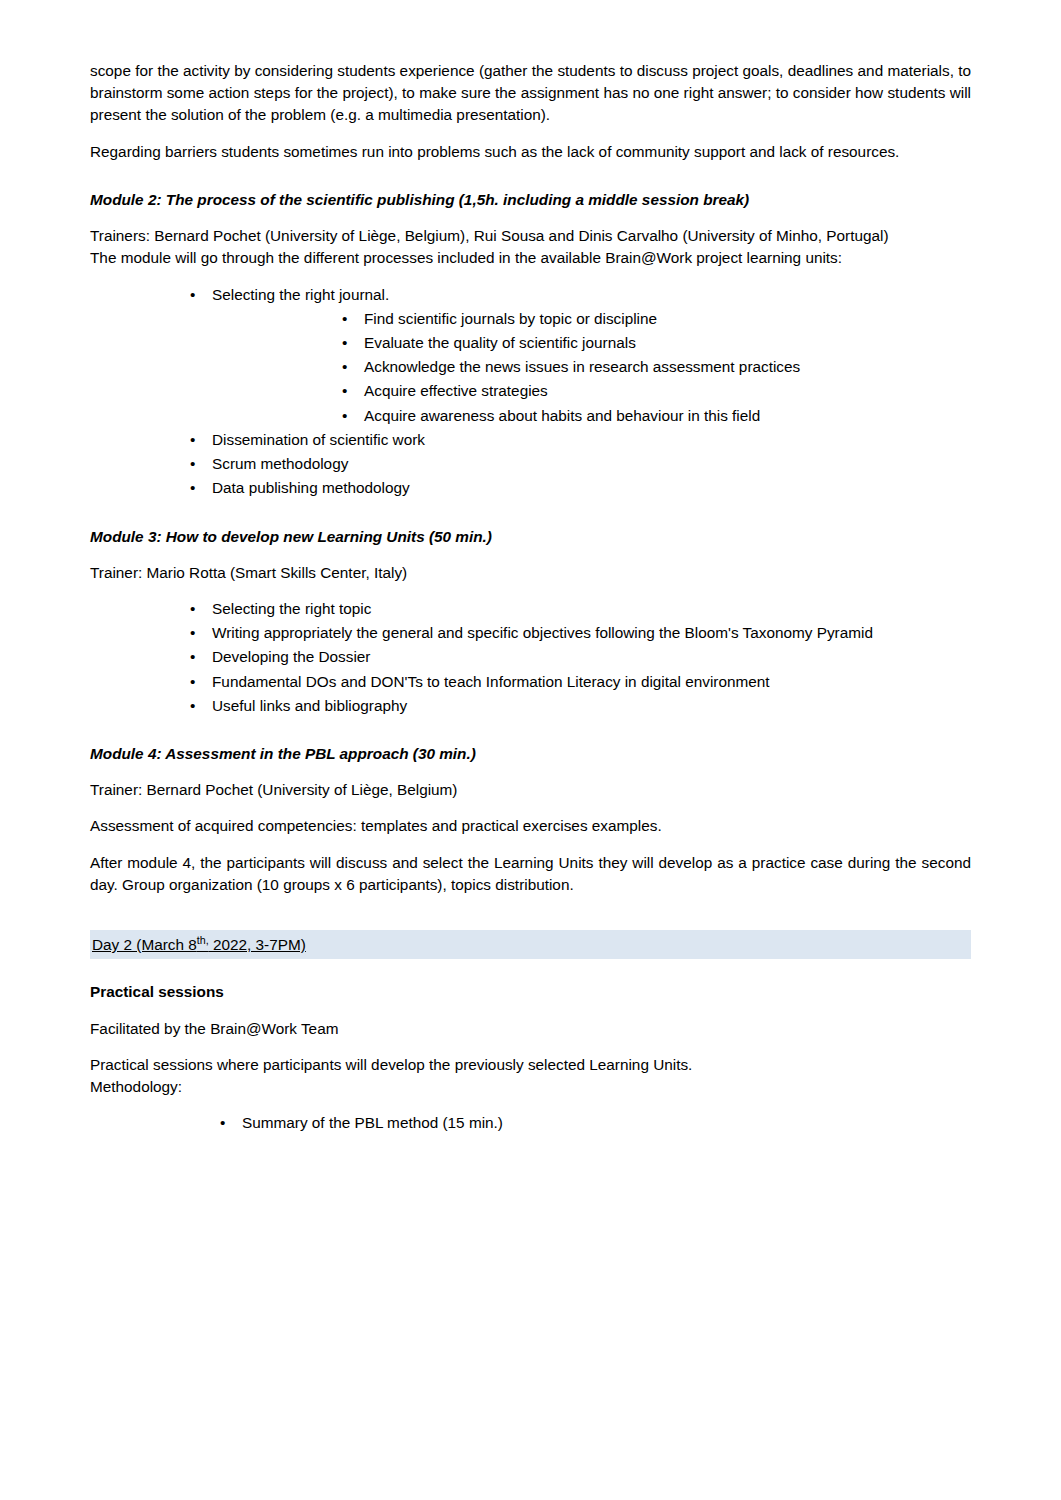scope for the activity by considering students experience (gather the students to discuss project goals, deadlines and materials, to brainstorm some action steps for the project), to make sure the assignment has no one right answer; to consider how students will present the solution of the problem (e.g. a multimedia presentation).
Regarding barriers students sometimes run into problems such as the lack of community support and lack of resources.
Module 2: The process of the scientific publishing (1,5h. including a middle session break)
Trainers: Bernard Pochet (University of Liège, Belgium), Rui Sousa and Dinis Carvalho (University of Minho, Portugal)
The module will go through the different processes included in the available Brain@Work project learning units:
Selecting the right journal.
Find scientific journals by topic or discipline
Evaluate the quality of scientific journals
Acknowledge the news issues in research assessment practices
Acquire effective strategies
Acquire awareness about habits and behaviour in this field
Dissemination of scientific work
Scrum methodology
Data publishing methodology
Module 3: How to develop new Learning Units (50 min.)
Trainer: Mario Rotta (Smart Skills Center, Italy)
Selecting the right topic
Writing appropriately the general and specific objectives following the Bloom's Taxonomy Pyramid
Developing the Dossier
Fundamental DOs and DON'Ts to teach Information Literacy in digital environment
Useful links and bibliography
Module 4: Assessment in the PBL approach (30 min.)
Trainer: Bernard Pochet (University of Liège, Belgium)
Assessment of acquired competencies: templates and practical exercises examples.
After module 4, the participants will discuss and select the Learning Units they will develop as a practice case during the second day. Group organization (10 groups x 6 participants), topics distribution.
Day 2 (March 8th, 2022, 3-7PM)
Practical sessions
Facilitated by the Brain@Work Team
Practical sessions where participants will develop the previously selected Learning Units.
Methodology:
Summary of the PBL method (15 min.)